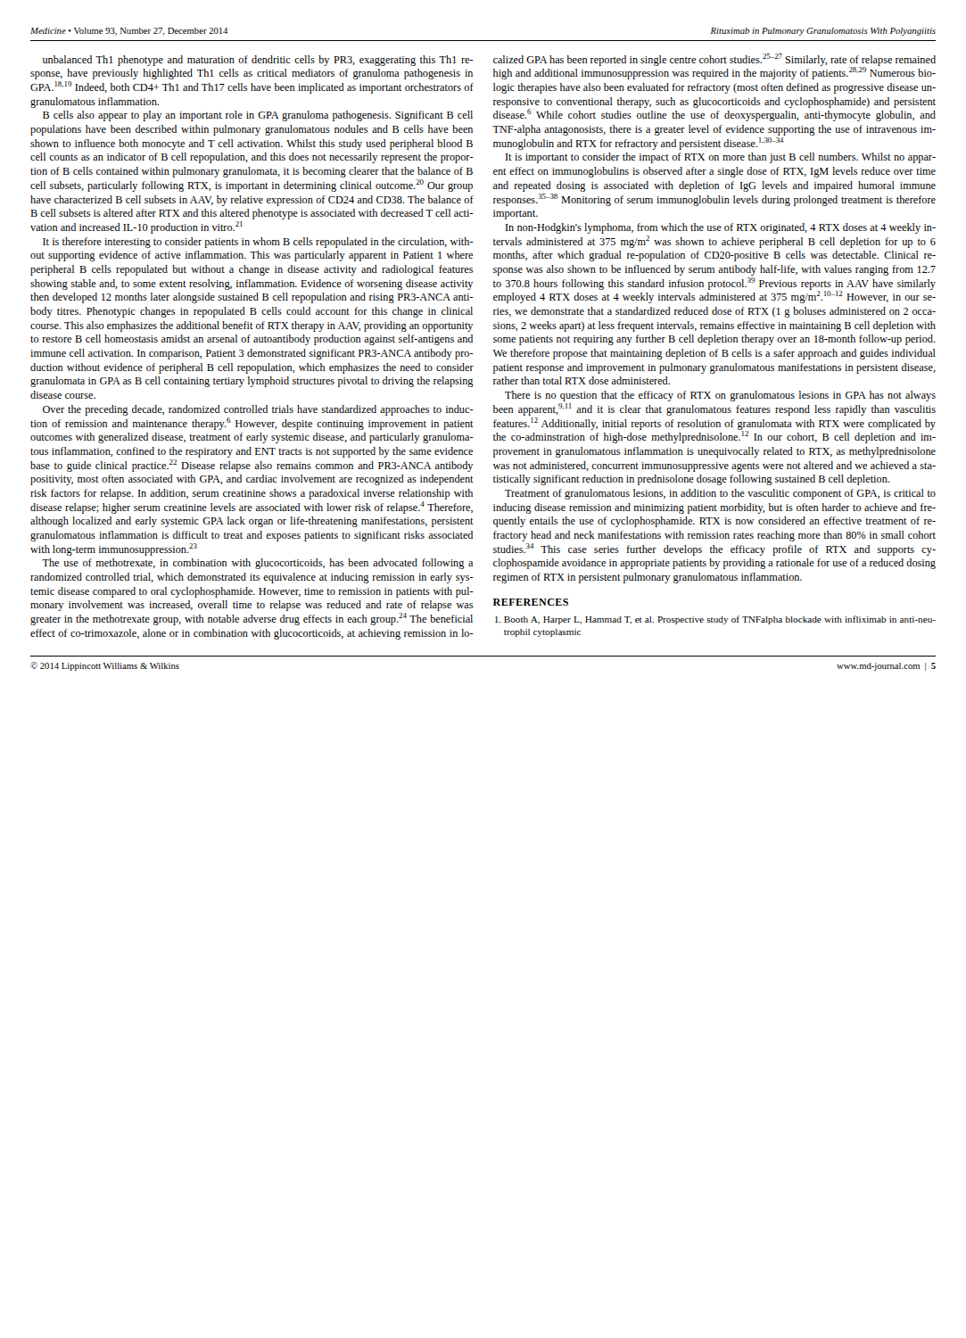Medicine • Volume 93, Number 27, December 2014
Rituximab in Pulmonary Granulomatosis With Polyangiitis
unbalanced Th1 phenotype and maturation of dendritic cells by PR3, exaggerating this Th1 response, have previously highlighted Th1 cells as critical mediators of granuloma pathogenesis in GPA.18,19 Indeed, both CD4+ Th1 and Th17 cells have been implicated as important orchestrators of granulomatous inflammation.
B cells also appear to play an important role in GPA granuloma pathogenesis. Significant B cell populations have been described within pulmonary granulomatous nodules and B cells have been shown to influence both monocyte and T cell activation. Whilst this study used peripheral blood B cell counts as an indicator of B cell repopulation, and this does not necessarily represent the proportion of B cells contained within pulmonary granulomata, it is becoming clearer that the balance of B cell subsets, particularly following RTX, is important in determining clinical outcome.20 Our group have characterized B cell subsets in AAV, by relative expression of CD24 and CD38. The balance of B cell subsets is altered after RTX and this altered phenotype is associated with decreased T cell activation and increased IL-10 production in vitro.21
It is therefore interesting to consider patients in whom B cells repopulated in the circulation, without supporting evidence of active inflammation. This was particularly apparent in Patient 1 where peripheral B cells repopulated but without a change in disease activity and radiological features showing stable and, to some extent resolving, inflammation. Evidence of worsening disease activity then developed 12 months later alongside sustained B cell repopulation and rising PR3-ANCA antibody titres. Phenotypic changes in repopulated B cells could account for this change in clinical course. This also emphasizes the additional benefit of RTX therapy in AAV, providing an opportunity to restore B cell homeostasis amidst an arsenal of autoantibody production against self-antigens and immune cell activation. In comparison, Patient 3 demonstrated significant PR3-ANCA antibody production without evidence of peripheral B cell repopulation, which emphasizes the need to consider granulomata in GPA as B cell containing tertiary lymphoid structures pivotal to driving the relapsing disease course.
Over the preceding decade, randomized controlled trials have standardized approaches to induction of remission and maintenance therapy.6 However, despite continuing improvement in patient outcomes with generalized disease, treatment of early systemic disease, and particularly granulomatous inflammation, confined to the respiratory and ENT tracts is not supported by the same evidence base to guide clinical practice.22 Disease relapse also remains common and PR3-ANCA antibody positivity, most often associated with GPA, and cardiac involvement are recognized as independent risk factors for relapse. In addition, serum creatinine shows a paradoxical inverse relationship with disease relapse; higher serum creatinine levels are associated with lower risk of relapse.4 Therefore, although localized and early systemic GPA lack organ or life-threatening manifestations, persistent granulomatous inflammation is difficult to treat and exposes patients to significant risks associated with long-term immunosuppression.23
The use of methotrexate, in combination with glucocorticoids, has been advocated following a randomized controlled trial, which demonstrated its equivalence at inducing remission in early systemic disease compared to oral cyclophosphamide. However, time to remission in patients with pulmonary involvement was increased, overall time to relapse was reduced and rate of relapse was greater in the methotrexate group, with notable adverse drug effects in each group.24 The beneficial effect of co-trimoxazole, alone or in combination with glucocorticoids, at achieving remission in localized GPA has been reported in single centre cohort studies.25–27 Similarly, rate of relapse remained high and additional immunosuppression was required in the majority of patients.28,29 Numerous biologic therapies have also been evaluated for refractory (most often defined as progressive disease unresponsive to conventional therapy, such as glucocorticoids and cyclophosphamide) and persistent disease.6 While cohort studies outline the use of deoxyspergualin, anti-thymocyte globulin, and TNF-alpha antagonosists, there is a greater level of evidence supporting the use of intravenous immunoglobulin and RTX for refractory and persistent disease.1,30–34
It is important to consider the impact of RTX on more than just B cell numbers. Whilst no apparent effect on immunoglobulins is observed after a single dose of RTX, IgM levels reduce over time and repeated dosing is associated with depletion of IgG levels and impaired humoral immune responses.35–38 Monitoring of serum immunoglobulin levels during prolonged treatment is therefore important.
In non-Hodgkin's lymphoma, from which the use of RTX originated, 4 RTX doses at 4 weekly intervals administered at 375 mg/m2 was shown to achieve peripheral B cell depletion for up to 6 months, after which gradual re-population of CD20-positive B cells was detectable. Clinical response was also shown to be influenced by serum antibody half-life, with values ranging from 12.7 to 370.8 hours following this standard infusion protocol.39 Previous reports in AAV have similarly employed 4 RTX doses at 4 weekly intervals administered at 375 mg/m2.10–12 However, in our series, we demonstrate that a standardized reduced dose of RTX (1 g boluses administered on 2 occasions, 2 weeks apart) at less frequent intervals, remains effective in maintaining B cell depletion with some patients not requiring any further B cell depletion therapy over an 18-month follow-up period. We therefore propose that maintaining depletion of B cells is a safer approach and guides individual patient response and improvement in pulmonary granulomatous manifestations in persistent disease, rather than total RTX dose administered.
There is no question that the efficacy of RTX on granulomatous lesions in GPA has not always been apparent,9,11 and it is clear that granulomatous features respond less rapidly than vasculitis features.12 Additionally, initial reports of resolution of granulomata with RTX were complicated by the co-adminstration of high-dose methylprednisolone.12 In our cohort, B cell depletion and improvement in granulomatous inflammation is unequivocally related to RTX, as methylprednisolone was not administered, concurrent immunosuppressive agents were not altered and we achieved a statistically significant reduction in prednisolone dosage following sustained B cell depletion.
Treatment of granulomatous lesions, in addition to the vasculitic component of GPA, is critical to inducing disease remission and minimizing patient morbidity, but is often harder to achieve and frequently entails the use of cyclophosphamide. RTX is now considered an effective treatment of refractory head and neck manifestations with remission rates reaching more than 80% in small cohort studies.34 This case series further develops the efficacy profile of RTX and supports cyclophospamide avoidance in appropriate patients by providing a rationale for use of a reduced dosing regimen of RTX in persistent pulmonary granulomatous inflammation.
REFERENCES
Booth A, Harper L, Hammad T, et al. Prospective study of TNFalpha blockade with infliximab in anti-neutrophil cytoplasmic
© 2014 Lippincott Williams & Wilkins
www.md-journal.com|5